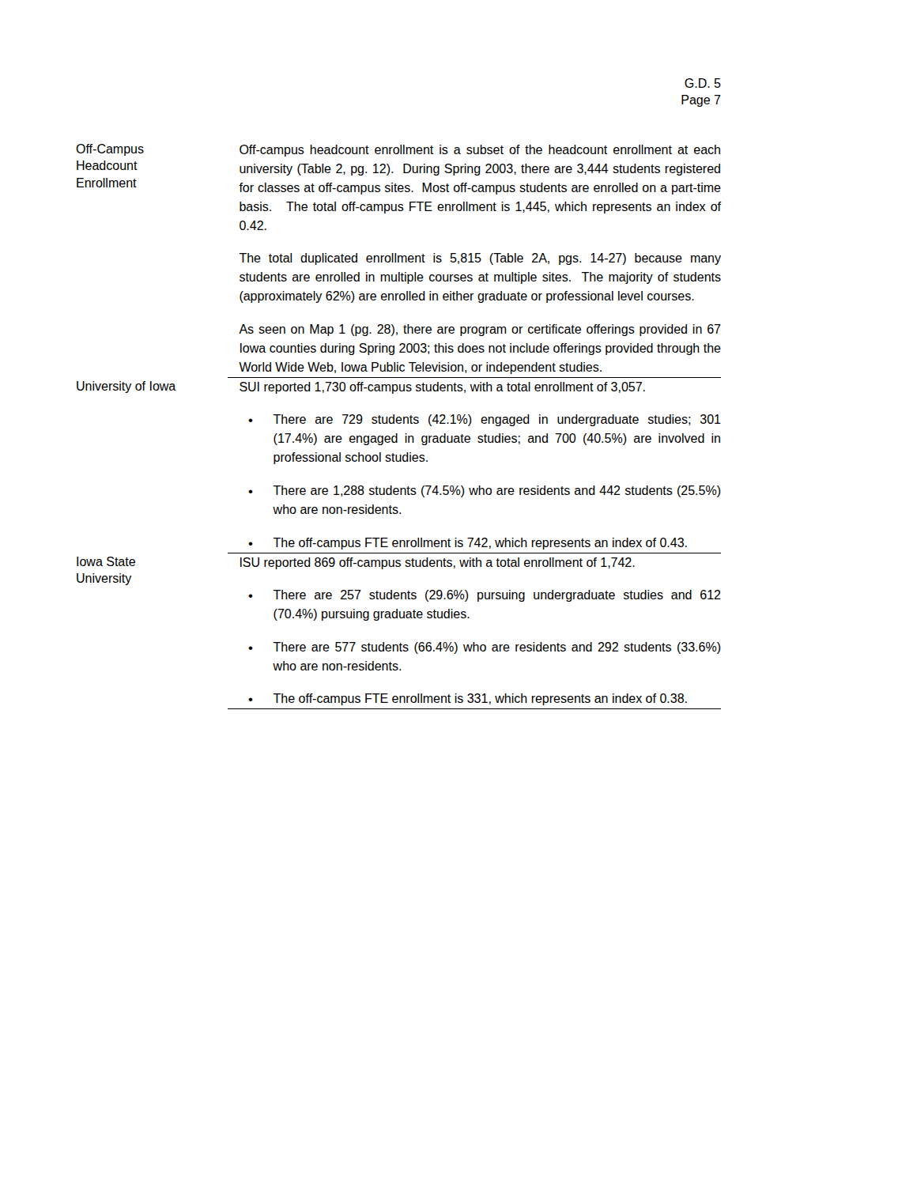G.D. 5
Page 7
Off-Campus
Headcount
Enrollment
Off-campus headcount enrollment is a subset of the headcount enrollment at each university (Table 2, pg. 12). During Spring 2003, there are 3,444 students registered for classes at off-campus sites. Most off-campus students are enrolled on a part-time basis. The total off-campus FTE enrollment is 1,445, which represents an index of 0.42.
The total duplicated enrollment is 5,815 (Table 2A, pgs. 14-27) because many students are enrolled in multiple courses at multiple sites. The majority of students (approximately 62%) are enrolled in either graduate or professional level courses.
As seen on Map 1 (pg. 28), there are program or certificate offerings provided in 67 Iowa counties during Spring 2003; this does not include offerings provided through the World Wide Web, Iowa Public Television, or independent studies.
University of Iowa
SUI reported 1,730 off-campus students, with a total enrollment of 3,057.
There are 729 students (42.1%) engaged in undergraduate studies; 301 (17.4%) are engaged in graduate studies; and 700 (40.5%) are involved in professional school studies.
There are 1,288 students (74.5%) who are residents and 442 students (25.5%) who are non-residents.
The off-campus FTE enrollment is 742, which represents an index of 0.43.
Iowa State
University
ISU reported 869 off-campus students, with a total enrollment of 1,742.
There are 257 students (29.6%) pursuing undergraduate studies and 612 (70.4%) pursuing graduate studies.
There are 577 students (66.4%) who are residents and 292 students (33.6%) who are non-residents.
The off-campus FTE enrollment is 331, which represents an index of 0.38.